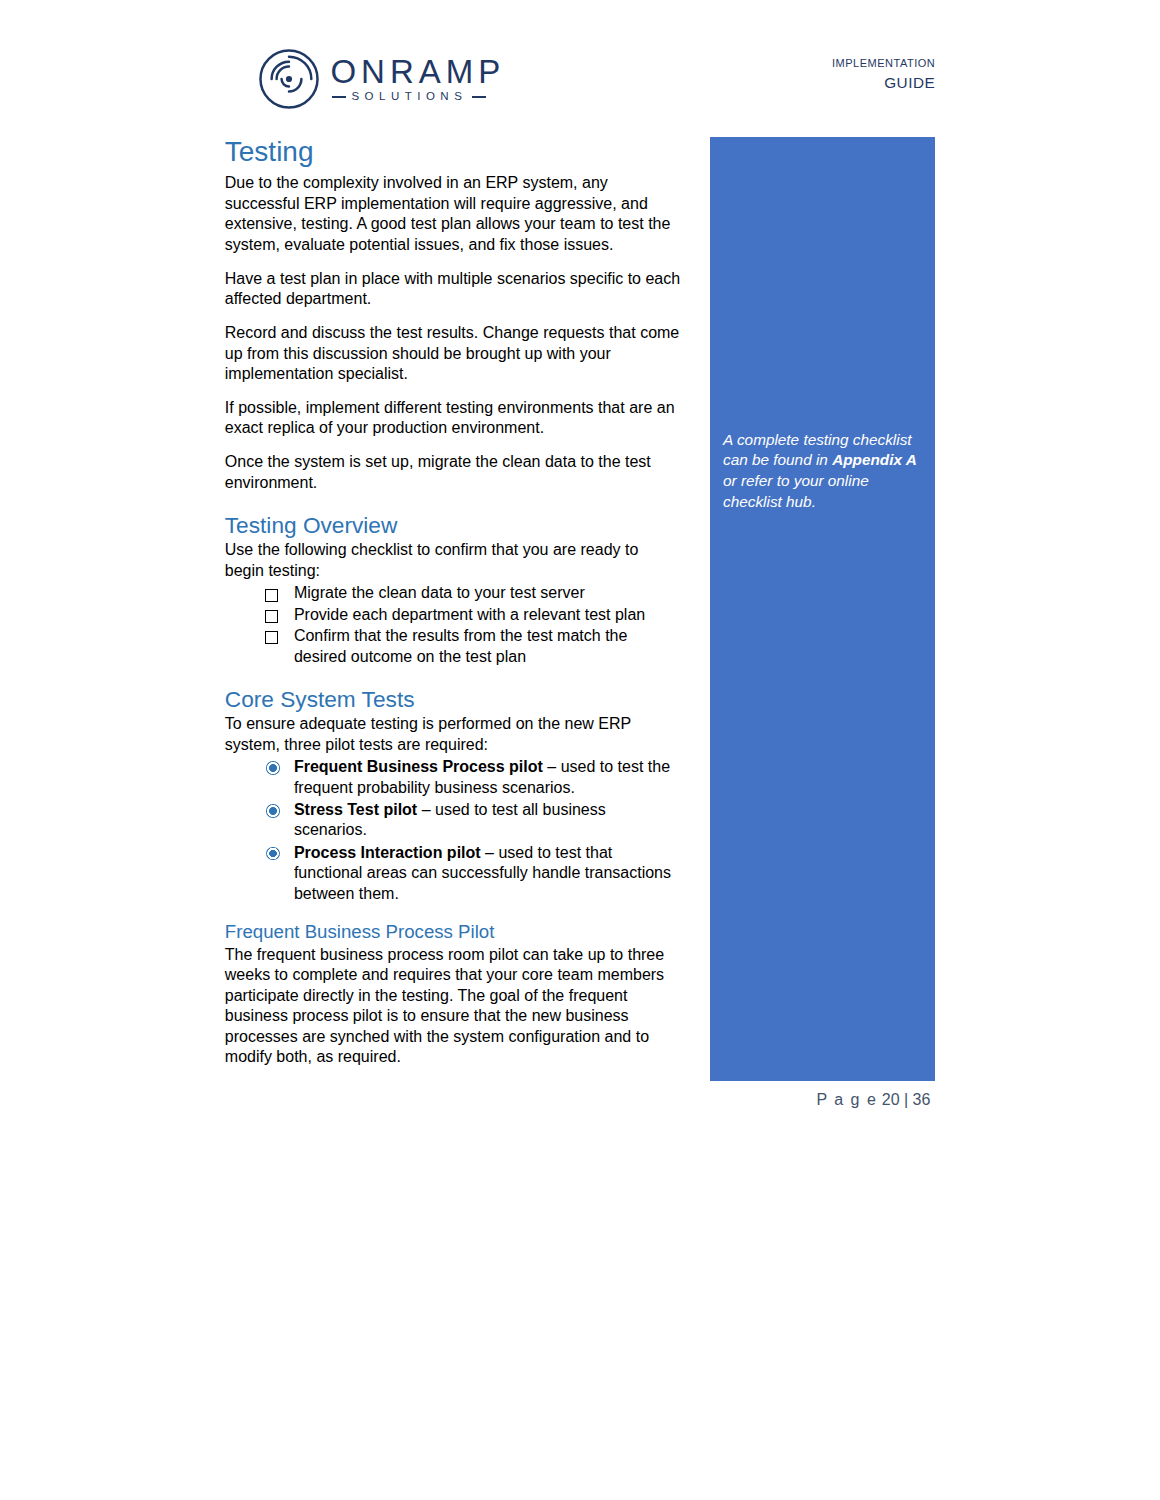ONRAMP
SOLUTIONS
IMPLEMENTATION
GUIDE
Testing
Due to the complexity involved in an ERP system, any successful ERP implementation will require aggressive, and extensive, testing. A good test plan allows your team to test the system, evaluate potential issues, and fix those issues.
Have a test plan in place with multiple scenarios specific to each affected department.
Record and discuss the test results. Change requests that come up from this discussion should be brought up with your implementation specialist.
If possible, implement different testing environments that are an exact replica of your production environment.
Once the system is set up, migrate the clean data to the test environment.
Testing Overview
Use the following checklist to confirm that you are ready to begin testing:
Migrate the clean data to your test server
Provide each department with a relevant test plan
Confirm that the results from the test match the desired outcome on the test plan
Core System Tests
To ensure adequate testing is performed on the new ERP system, three pilot tests are required:
Frequent Business Process pilot – used to test the frequent probability business scenarios.
Stress Test pilot – used to test all business scenarios.
Process Interaction pilot – used to test that functional areas can successfully handle transactions between them.
Frequent Business Process Pilot
The frequent business process room pilot can take up to three weeks to complete and requires that your core team members participate directly in the testing. The goal of the frequent business process pilot is to ensure that the new business processes are synched with the system configuration and to modify both, as required.
A complete testing checklist can be found in Appendix A or refer to your online checklist hub.
P a g e 20 | 36